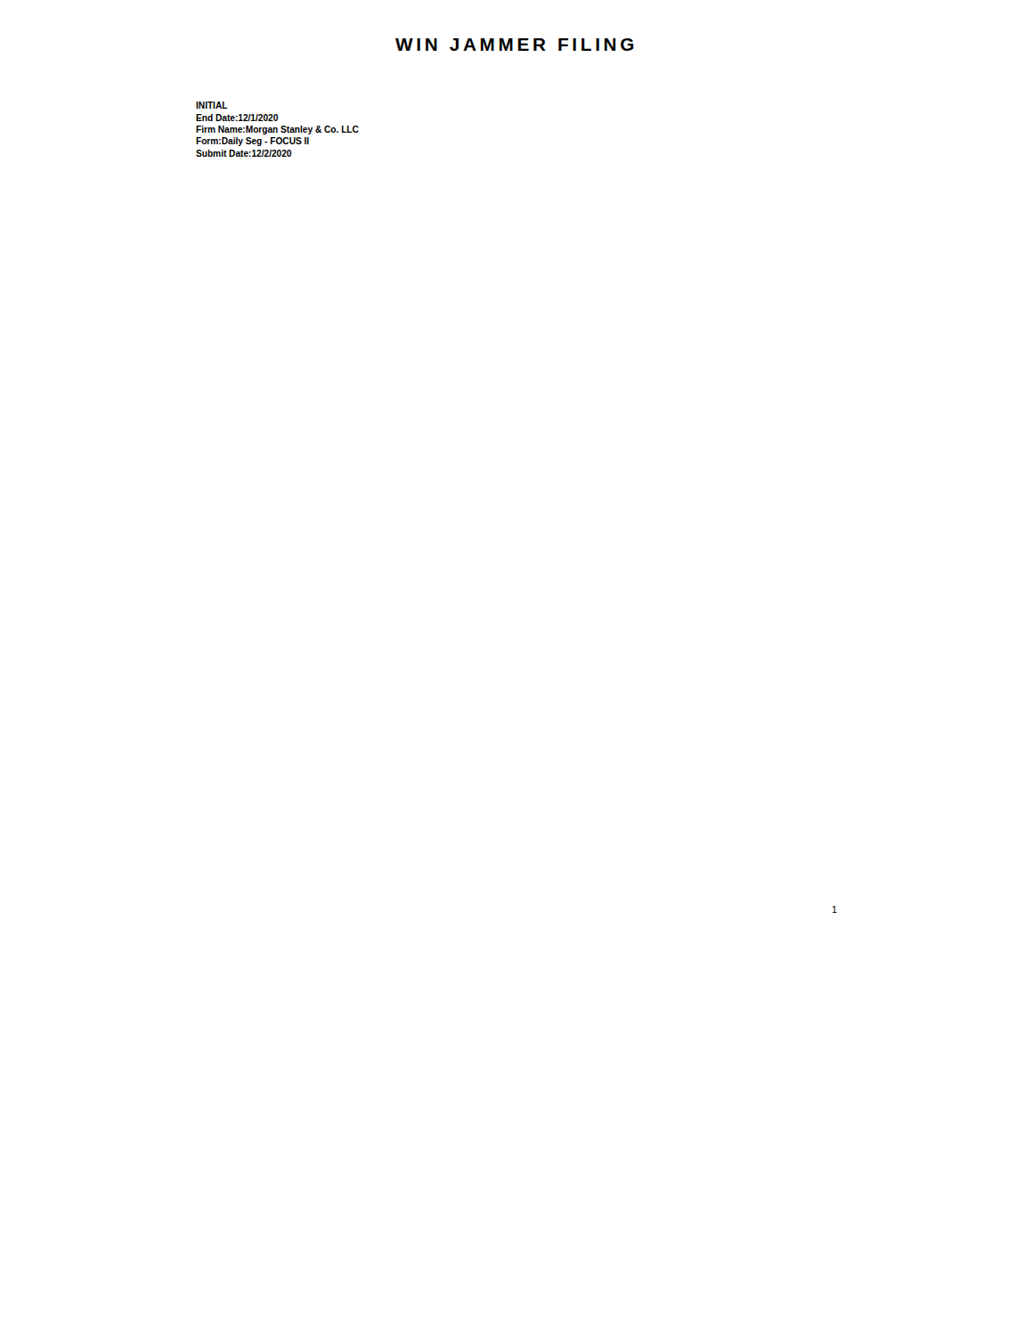WIN JAMMER FILING
INITIAL
End Date:12/1/2020
Firm Name:Morgan Stanley & Co. LLC
Form:Daily Seg - FOCUS II
Submit Date:12/2/2020
1